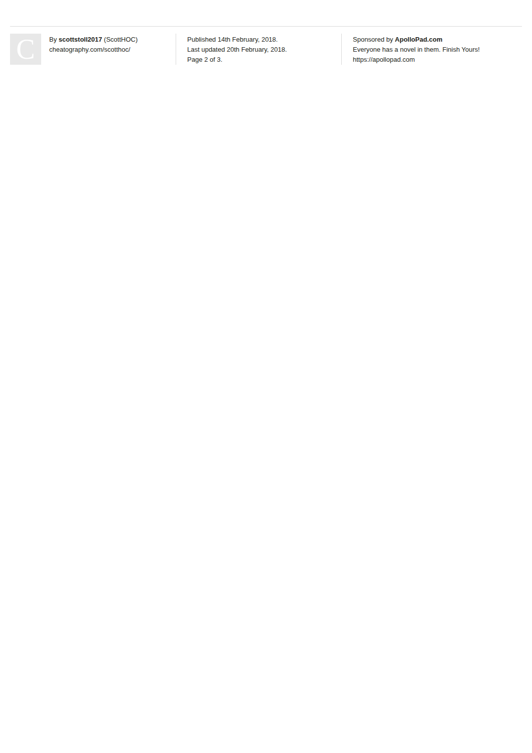C
By scottstoll2017 (ScottHOC)
cheatography.com/scotthoc/
Published 14th February, 2018.
Last updated 20th February, 2018.
Page 2 of 3.
Sponsored by ApolloPad.com
Everyone has a novel in them. Finish Yours!
https://apollopad.com